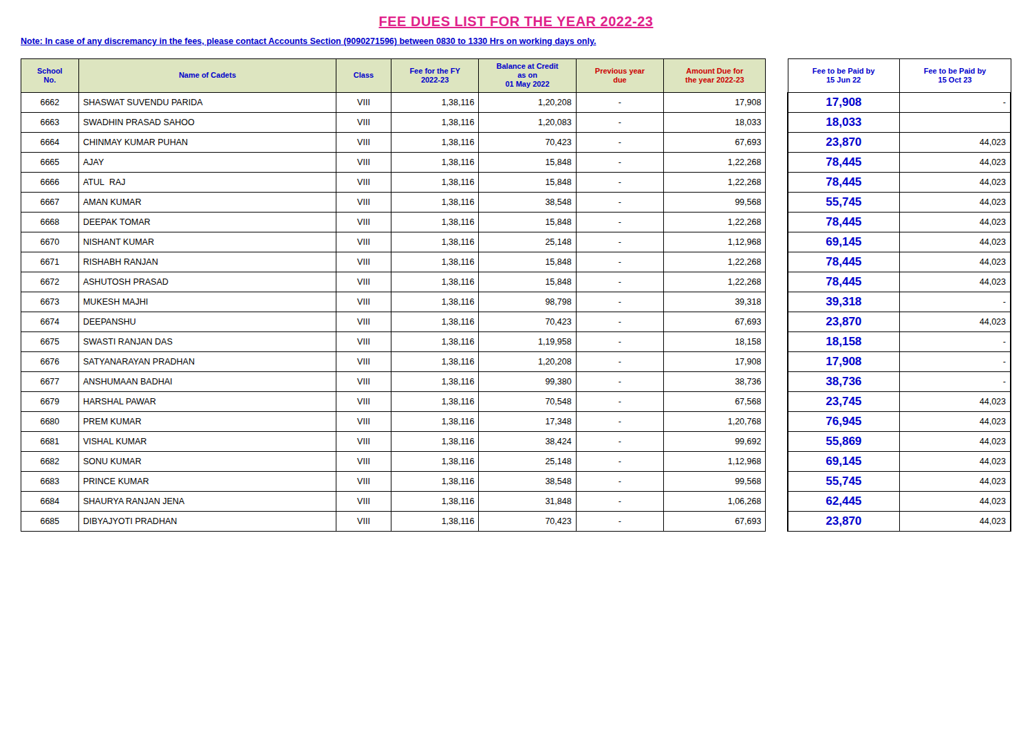FEE DUES LIST FOR THE YEAR 2022-23
Note: In case of any discremancy in the fees, please contact Accounts Section (9090271596) between 0830 to 1330 Hrs on working days only.
| School No. | Name of Cadets | Class | Fee for the FY 2022-23 | Balance at Credit as on 01 May 2022 | Previous year due | Amount Due for the year 2022-23 | | Fee to be Paid by 15 Jun 22 | Fee to be Paid by 15 Oct 23 |
| --- | --- | --- | --- | --- | --- | --- | --- | --- | --- |
| 6662 | SHASWAT SUVENDU PARIDA | VIII | 1,38,116 | 1,20,208 | - | 17,908 | | 17,908 | - |
| 6663 | SWADHIN PRASAD SAHOO | VIII | 1,38,116 | 1,20,083 | - | 18,033 | | 18,033 | |
| 6664 | CHINMAY KUMAR PUHAN | VIII | 1,38,116 | 70,423 | - | 67,693 | | 23,870 | 44,023 |
| 6665 | AJAY | VIII | 1,38,116 | 15,848 | - | 1,22,268 | | 78,445 | 44,023 |
| 6666 | ATUL RAJ | VIII | 1,38,116 | 15,848 | - | 1,22,268 | | 78,445 | 44,023 |
| 6667 | AMAN KUMAR | VIII | 1,38,116 | 38,548 | - | 99,568 | | 55,745 | 44,023 |
| 6668 | DEEPAK TOMAR | VIII | 1,38,116 | 15,848 | - | 1,22,268 | | 78,445 | 44,023 |
| 6670 | NISHANT KUMAR | VIII | 1,38,116 | 25,148 | - | 1,12,968 | | 69,145 | 44,023 |
| 6671 | RISHABH RANJAN | VIII | 1,38,116 | 15,848 | - | 1,22,268 | | 78,445 | 44,023 |
| 6672 | ASHUTOSH PRASAD | VIII | 1,38,116 | 15,848 | - | 1,22,268 | | 78,445 | 44,023 |
| 6673 | MUKESH MAJHI | VIII | 1,38,116 | 98,798 | - | 39,318 | | 39,318 | - |
| 6674 | DEEPANSHU | VIII | 1,38,116 | 70,423 | - | 67,693 | | 23,870 | 44,023 |
| 6675 | SWASTI RANJAN DAS | VIII | 1,38,116 | 1,19,958 | - | 18,158 | | 18,158 | - |
| 6676 | SATYANARAYAN PRADHAN | VIII | 1,38,116 | 1,20,208 | - | 17,908 | | 17,908 | - |
| 6677 | ANSHUMAAN BADHAI | VIII | 1,38,116 | 99,380 | - | 38,736 | | 38,736 | - |
| 6679 | HARSHAL PAWAR | VIII | 1,38,116 | 70,548 | - | 67,568 | | 23,745 | 44,023 |
| 6680 | PREM KUMAR | VIII | 1,38,116 | 17,348 | - | 1,20,768 | | 76,945 | 44,023 |
| 6681 | VISHAL KUMAR | VIII | 1,38,116 | 38,424 | - | 99,692 | | 55,869 | 44,023 |
| 6682 | SONU KUMAR | VIII | 1,38,116 | 25,148 | - | 1,12,968 | | 69,145 | 44,023 |
| 6683 | PRINCE KUMAR | VIII | 1,38,116 | 38,548 | - | 99,568 | | 55,745 | 44,023 |
| 6684 | SHAURYA RANJAN JENA | VIII | 1,38,116 | 31,848 | - | 1,06,268 | | 62,445 | 44,023 |
| 6685 | DIBYAJYOTI PRADHAN | VIII | 1,38,116 | 70,423 | - | 67,693 | | 23,870 | 44,023 |